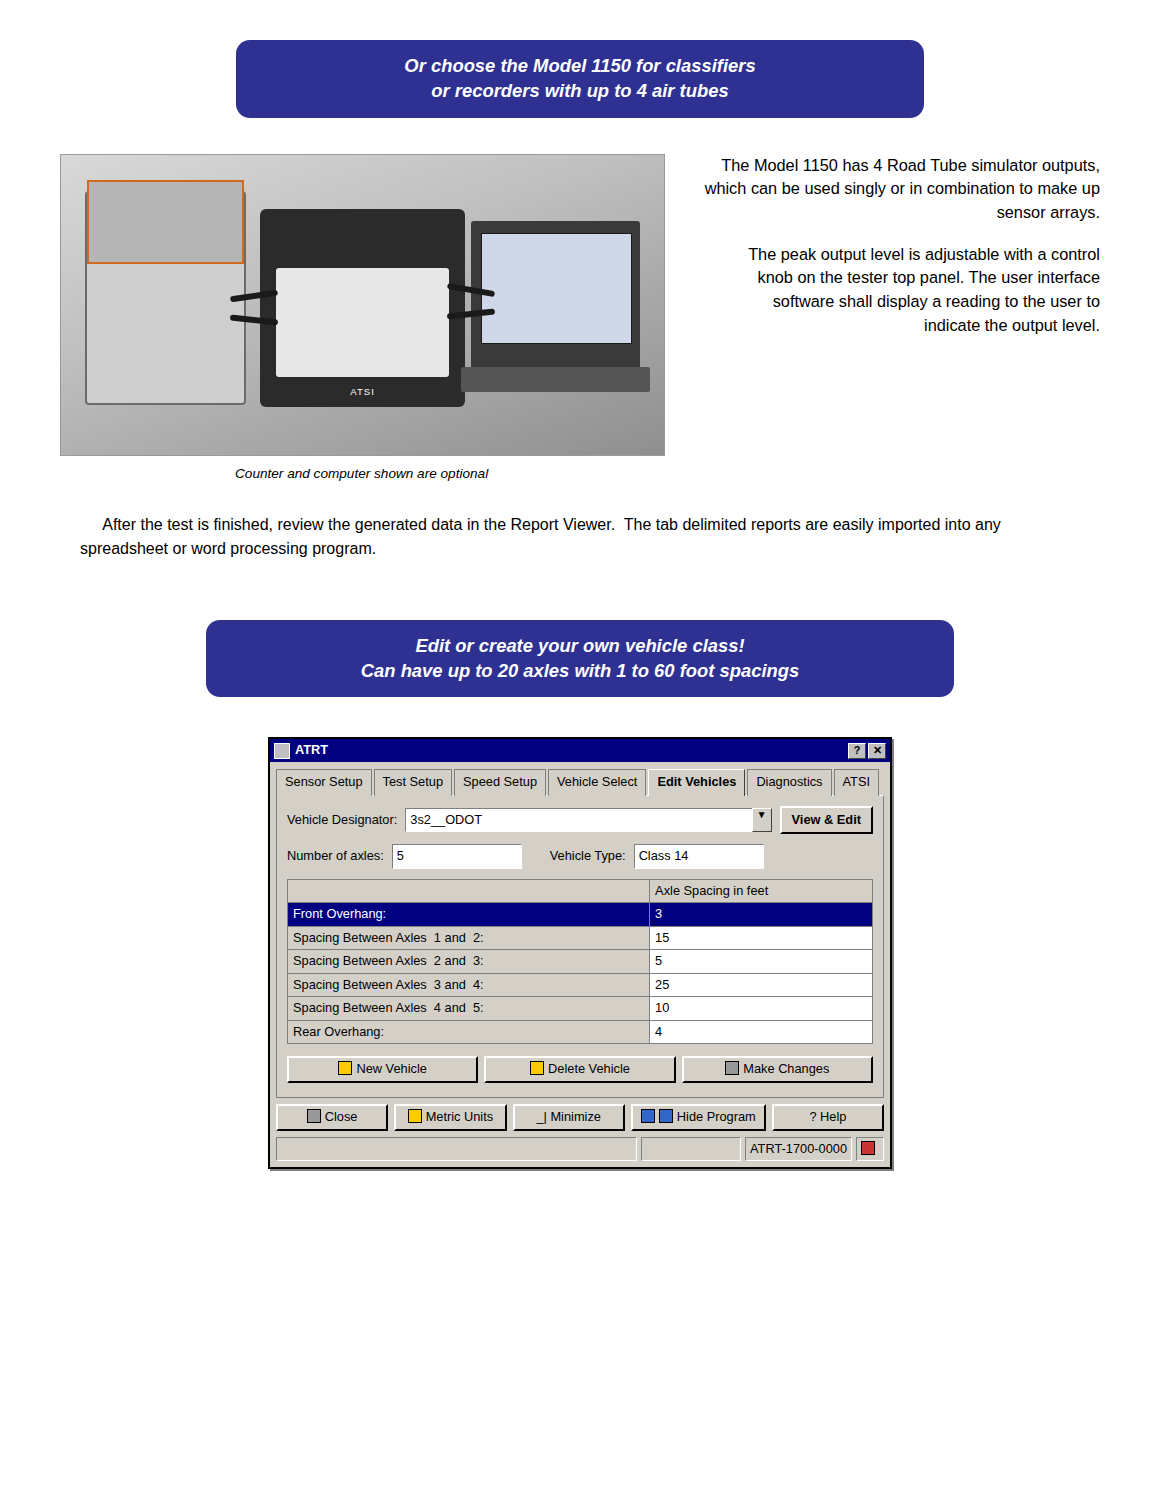Or choose the Model 1150 for classifiers
or recorders with up to 4 air tubes
ATSI
Counter and computer shown are optional
The Model 1150 has 4 Road Tube simulator outputs, which can be used singly or in combination to make up sensor arrays.
The peak output level is adjustable with a control knob on the tester top panel. The user interface software shall display a reading to the user to indicate the output level.
After the test is finished, review the generated data in the Report Viewer. The tab delimited reports are easily imported into any spreadsheet or word processing program.
Edit or create your own vehicle class!
Can have up to 20 axles with 1 to 60 foot spacings
ATRT
?✕
Sensor Setup
Test Setup
Speed Setup
Vehicle Select
Edit Vehicles
Diagnostics
ATSI
Vehicle Designator:
3s2__ODOT
▼
View & Edit
Number of axles:
5
Vehicle Type:
Class 14
| | Axle Spacing in feet |
| --- | --- |
| Front Overhang: | 3 |
| Spacing Between Axles 1 and 2: | 15 |
| Spacing Between Axles 2 and 3: | 5 |
| Spacing Between Axles 3 and 4: | 25 |
| Spacing Between Axles 4 and 5: | 10 |
| Rear Overhang: | 4 |
New Vehicle
Delete Vehicle
Make Changes
Close
Metric Units
_| Minimize
Hide Program
? Help
ATRT-1700-0000